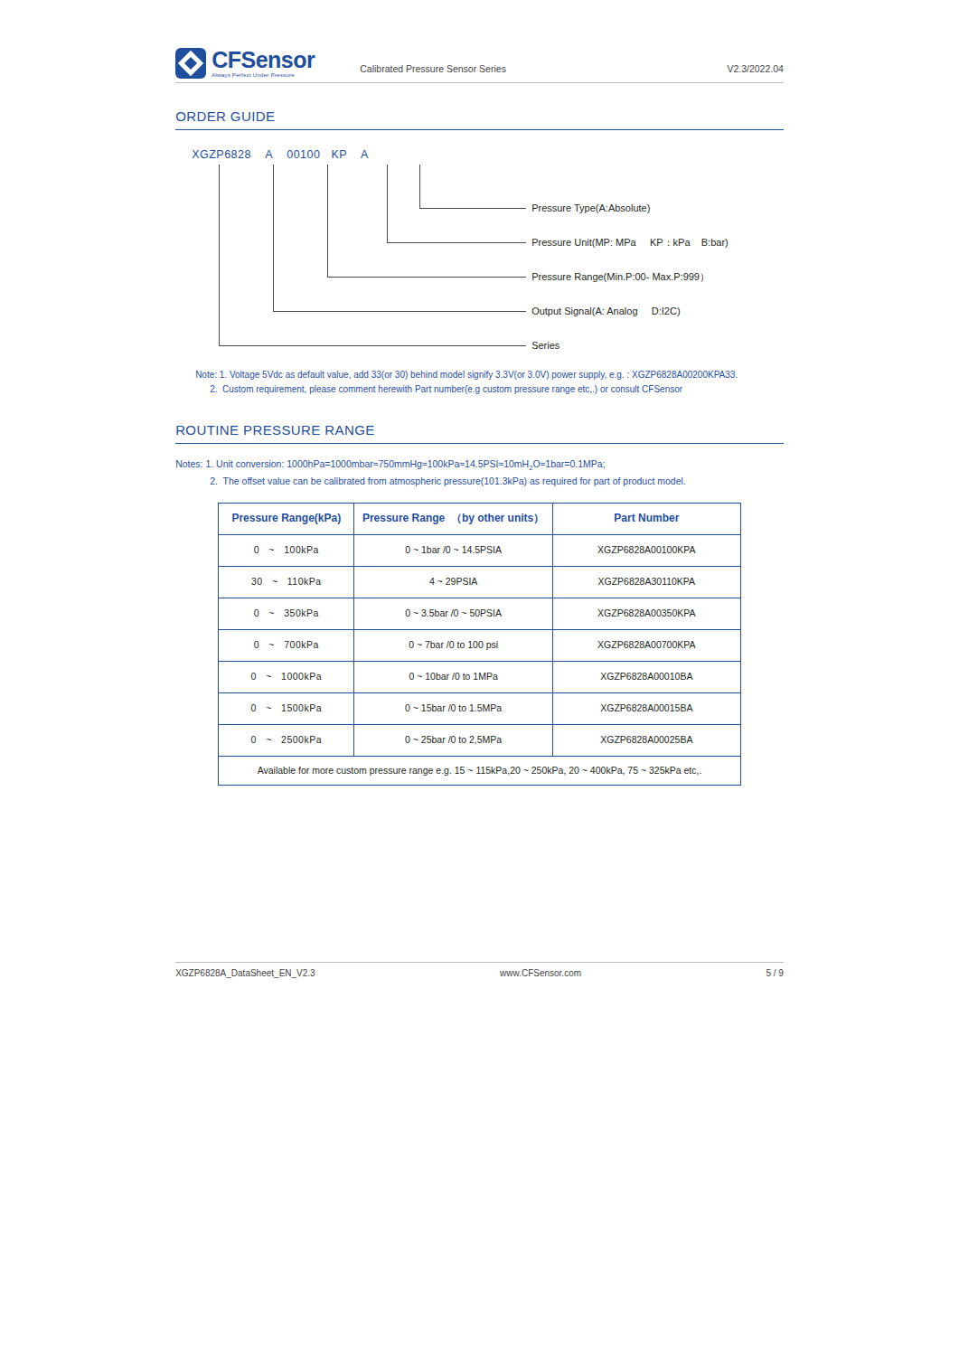CFSensor
Always Perfect Under Pressure
Calibrated Pressure Sensor Series
V2.3/2022.04
ORDER GUIDE
XGZP6828 A 00100 KP A
Pressure Type(A:Absolute)
Pressure Unit(MP: MPa KP：kPa B:bar)
Pressure Range(Min.P:00- Max.P:999）
Output Signal(A: Analog D:I2C)
Series
Note: 1. Voltage 5Vdc as default value, add 33(or 30) behind model signify 3.3V(or 3.0V) power supply, e.g. : XGZP6828A00200KPA33. 2. Custom requirement, please comment herewith Part number(e.g custom pressure range etc,.) or consult CFSensor
ROUTINE PRESSURE RANGE
Notes: 1. Unit conversion: 1000hPa=1000mbar≈750mmHg≈100kPa≈14.5PSI≈10mH2O≈1bar=0.1MPa; 2. The offset value can be calibrated from atmospheric pressure(101.3kPa) as required for part of product model.
| Pressure Range(kPa) | Pressure Range （by other units） | Part Number |
| --- | --- | --- |
| 0 ~ 100kPa | 0 ~ 1bar /0 ~ 14.5PSIA | XGZP6828A00100KPA |
| 30 ~ 110kPa | 4 ~ 29PSIA | XGZP6828A30110KPA |
| 0 ~ 350kPa | 0 ~ 3.5bar /0 ~ 50PSIA | XGZP6828A00350KPA |
| 0 ~ 700kPa | 0 ~ 7bar /0 to 100 psi | XGZP6828A00700KPA |
| 0 ~ 1000kPa | 0 ~ 10bar /0 to 1MPa | XGZP6828A00010BA |
| 0 ~ 1500kPa | 0 ~ 15bar /0 to 1.5MPa | XGZP6828A00015BA |
| 0 ~ 2500kPa | 0 ~ 25bar /0 to 2,5MPa | XGZP6828A00025BA |
| Available for more custom pressure range e.g. 15 ~ 115kPa,20 ~ 250kPa, 20 ~ 400kPa, 75 ~ 325kPa etc,. |
XGZP6828A_DataSheet_EN_V2.3
www.CFSensor.com
5 / 9